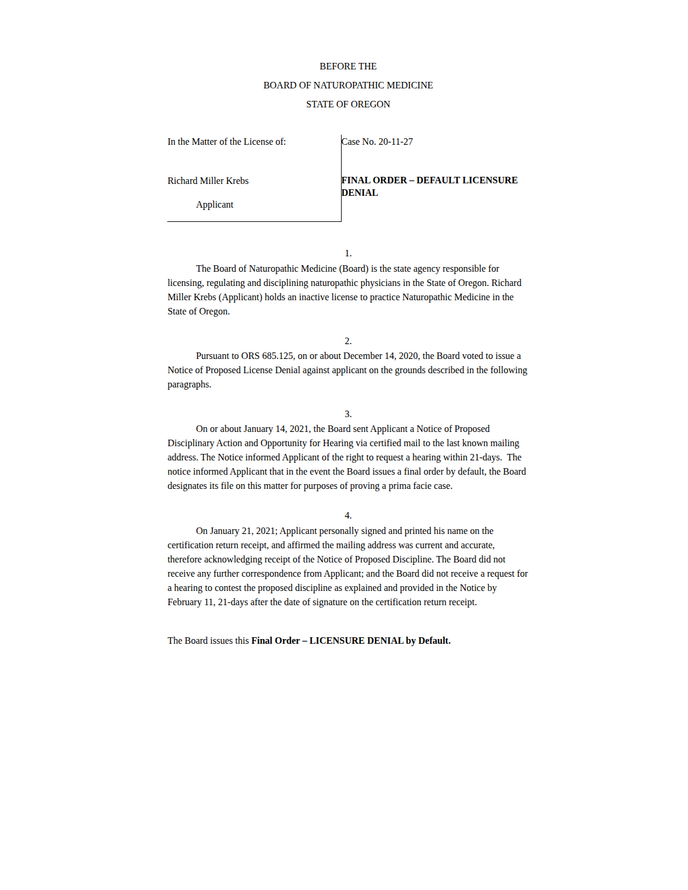BEFORE THE
BOARD OF NATUROPATHIC MEDICINE
STATE OF OREGON
| In the Matter of the License of: Richard Miller Krebs Applicant | Case No. 20-11-27 FINAL ORDER – DEFAULT LICENSURE DENIAL |
1.
The Board of Naturopathic Medicine (Board) is the state agency responsible for licensing, regulating and disciplining naturopathic physicians in the State of Oregon. Richard Miller Krebs (Applicant) holds an inactive license to practice Naturopathic Medicine in the State of Oregon.
2.
Pursuant to ORS 685.125, on or about December 14, 2020, the Board voted to issue a Notice of Proposed License Denial against applicant on the grounds described in the following paragraphs.
3.
On or about January 14, 2021, the Board sent Applicant a Notice of Proposed Disciplinary Action and Opportunity for Hearing via certified mail to the last known mailing address. The Notice informed Applicant of the right to request a hearing within 21-days. The notice informed Applicant that in the event the Board issues a final order by default, the Board designates its file on this matter for purposes of proving a prima facie case.
4.
On January 21, 2021; Applicant personally signed and printed his name on the certification return receipt, and affirmed the mailing address was current and accurate, therefore acknowledging receipt of the Notice of Proposed Discipline. The Board did not receive any further correspondence from Applicant; and the Board did not receive a request for a hearing to contest the proposed discipline as explained and provided in the Notice by February 11, 21-days after the date of signature on the certification return receipt.
The Board issues this Final Order – LICENSURE DENIAL by Default.